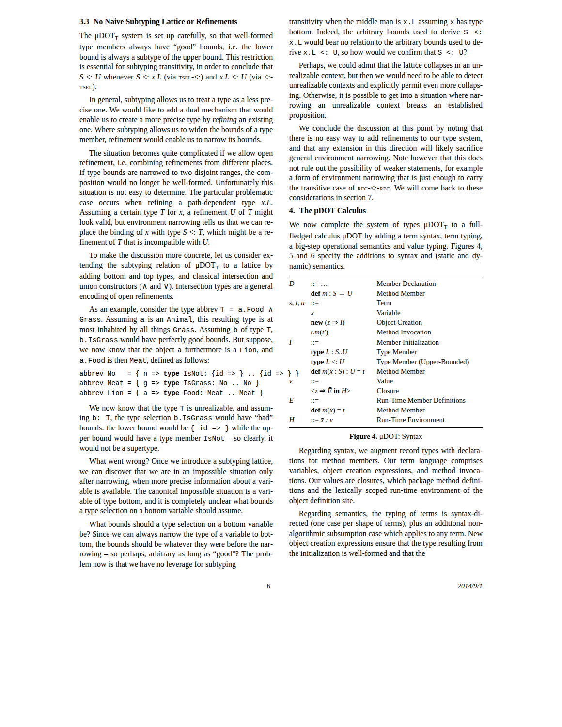3.3 No Naive Subtyping Lattice or Refinements
The μDOTT system is set up carefully, so that well-formed type members always have “good” bounds, i.e. the lower bound is always a subtype of the upper bound. This restriction is essential for subtyping transitivity, in order to conclude that S <: U whenever S <: x.L (via tsel-<:) and x.L <: U (via <:-tsel).
In general, subtyping allows us to treat a type as a less precise one. We would like to add a dual mechanism that would enable us to create a more precise type by refining an existing one. Where subtyping allows us to widen the bounds of a type member, refinement would enable us to narrow its bounds.
The situation becomes quite complicated if we allow open refinement, i.e. combining refinements from different places. If type bounds are narrowed to two disjoint ranges, the composition would no longer be well-formed. Unfortunately this situation is not easy to determine. The particular problematic case occurs when refining a path-dependent type x.L. Assuming a certain type T for x, a refinement U of T might look valid, but environment narrowing tells us that we can replace the binding of x with type S <: T, which might be a refinement of T that is incompatible with U.
To make the discussion more concrete, let us consider extending the subtyping relation of μDOTT to a lattice by adding bottom and top types, and classical intersection and union constructors (∧ and ∨). Intersection types are a general encoding of open refinements.
As an example, consider the type abbrev T = a.Food ∧ Grass. Assuming a is an Animal, this resulting type is at most inhabited by all things Grass. Assuming b of type T, b.IsGrass would have perfectly good bounds. But suppose, we now know that the object a furthermore is a Lion, and a.Food is then Meat, defined as follows:
abbrev No = { n => type IsNot: {id => } .. {id => } } abbrev Meat = { g => type IsGrass: No .. No } abbrev Lion = { a => type Food: Meat .. Meat }
We now know that the type T is unrealizable, and assuming b: T, the type selection b.IsGrass would have “bad” bounds: the lower bound would be { id => } while the upper bound would have a type member IsNot – so clearly, it would not be a supertype.
What went wrong? Once we introduce a subtyping lattice, we can discover that we are in an impossible situation only after narrowing, when more precise information about a variable is available. The canonical impossible situation is a variable of type bottom, and it is completely unclear what bounds a type selection on a bottom variable should assume.
What bounds should a type selection on a bottom variable be? Since we can always narrow the type of a variable to bottom, the bounds should be whatever they were before the narrowing – so perhaps, arbitrary as long as “good”? The problem now is that we have no leverage for subtyping
transitivity when the middle man is x.L assuming x has type bottom. Indeed, the arbitrary bounds used to derive S <: x.L would bear no relation to the arbitrary bounds used to derive x.L <: U, so how would we confirm that S <: U?
Perhaps, we could admit that the lattice collapses in an unrealizable context, but then we would need to be able to detect unrealizable contexts and explicitly permit even more collapsing. Otherwise, it is possible to get into a situation where narrowing an unrealizable context breaks an established proposition.
We conclude the discussion at this point by noting that there is no easy way to add refinements to our type system, and that any extension in this direction will likely sacrifice general environment narrowing. Note however that this does not rule out the possibility of weaker statements, for example a form of environment narrowing that is just enough to carry the transitive case of rec-<:-rec. We will come back to these considerations in section 7.
4. The μDOT Calculus
We now complete the system of types μDOTT to a full-fledged calculus μDOT by adding a term syntax, term typing, a big-step operational semantics and value typing. Figures 4, 5 and 6 specify the additions to syntax and (static and dynamic) semantics.
| D | ::= … | Member Declaration |
| | def m : S → U | Method Member |
| s, t, u | ::= | Term |
| | x | Variable |
| | new ( z ⇒ Ī ) | Object Creation |
| | t.m ( t′ ) | Method Invocation |
| I | ::= | Member Initialization |
| | type L : S..U | Type Member |
| | type L <: U | Type Member (Upper-Bounded) |
| | def m ( x : S ) : U = t | Method Member |
| v | ::= | Value |
| | < z ⇒ Ē in H > | Closure |
| E | ::= | Run-Time Member Definitions |
| | def m ( x ) = t | Method Member |
| H | ::= x̄ : v | Run-Time Environment |
Figure 4. μDOT: Syntax
Regarding syntax, we augment record types with declarations for method members. Our term language comprises variables, object creation expressions, and method invocations. Our values are closures, which package method definitions and the lexically scoped run-time environment of the object definition site.
Regarding semantics, the typing of terms is syntax-directed (one case per shape of terms), plus an additional non-algorithmic subsumption case which applies to any term. New object creation expressions ensure that the type resulting from the initialization is well-formed and that the
6 2014/9/1